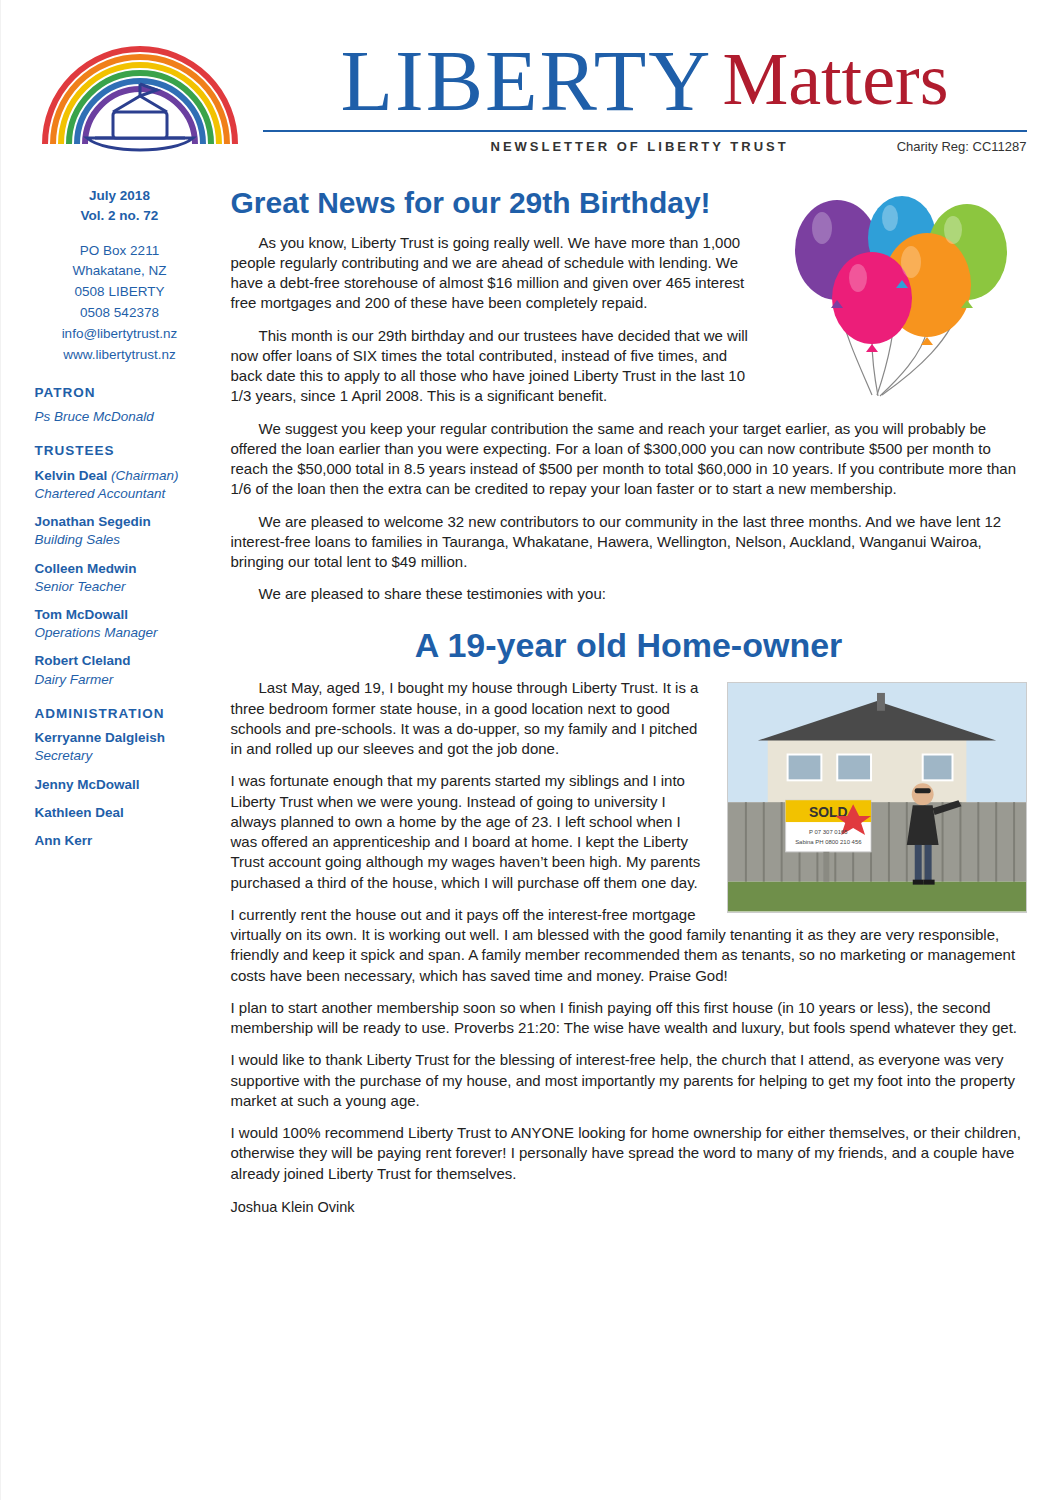LIBERTY Matters
NEWSLETTER OF LIBERTY TRUST
Charity Reg: CC11287
July 2018
Vol. 2 no. 72
PO Box 2211
Whakatane, NZ
0508 LIBERTY
0508 542378
info@libertytrust.nz
www.libertytrust.nz
PATRON
Ps Bruce McDonald
TRUSTEES
Kelvin Deal (Chairman)
Chartered Accountant
Jonathan Segedin
Building Sales
Colleen Medwin
Senior Teacher
Tom McDowall
Operations Manager
Robert Cleland
Dairy Farmer
ADMINISTRATION
Kerryanne Dalgleish
Secretary
Jenny McDowall
Kathleen Deal
Ann Kerr
Great News for our 29th Birthday!
As you know, Liberty Trust is going really well. We have more than 1,000 people regularly contributing and we are ahead of schedule with lending. We have a debt-free storehouse of almost $16 million and given over 465 interest free mortgages and 200 of these have been completely repaid.
This month is our 29th birthday and our trustees have decided that we will now offer loans of SIX times the total contributed, instead of five times, and back date this to apply to all those who have joined Liberty Trust in the last 10 1/3 years, since 1 April 2008. This is a significant benefit.
We suggest you keep your regular contribution the same and reach your target earlier, as you will probably be offered the loan earlier than you were expecting. For a loan of $300,000 you can now contribute $500 per month to reach the $50,000 total in 8.5 years instead of $500 per month to total $60,000 in 10 years. If you contribute more than 1/6 of the loan then the extra can be credited to repay your loan faster or to start a new membership.
We are pleased to welcome 32 new contributors to our community in the last three months. And we have lent 12 interest-free loans to families in Tauranga, Whakatane, Hawera, Wellington, Nelson, Auckland, Wanganui Wairoa, bringing our total lent to $49 million.
We are pleased to share these testimonies with you:
A 19-year old Home-owner
SOLD P 07 307 0165 Sabina PH 0800 210 456
Last May, aged 19, I bought my house through Liberty Trust. It is a three bedroom former state house, in a good location next to good schools and pre-schools. It was a do-upper, so my family and I pitched in and rolled up our sleeves and got the job done.
I was fortunate enough that my parents started my siblings and I into Liberty Trust when we were young. Instead of going to university I always planned to own a home by the age of 23. I left school when I was offered an apprenticeship and I board at home. I kept the Liberty Trust account going although my wages haven’t been high. My parents purchased a third of the house, which I will purchase off them one day.
I currently rent the house out and it pays off the interest-free mortgage virtually on its own. It is working out well. I am blessed with the good family tenanting it as they are very responsible, friendly and keep it spick and span. A family member recommended them as tenants, so no marketing or management costs have been necessary, which has saved time and money. Praise God!
I plan to start another membership soon so when I finish paying off this first house (in 10 years or less), the second membership will be ready to use. Proverbs 21:20: The wise have wealth and luxury, but fools spend whatever they get.
I would like to thank Liberty Trust for the blessing of interest-free help, the church that I attend, as everyone was very supportive with the purchase of my house, and most importantly my parents for helping to get my foot into the property market at such a young age.
I would 100% recommend Liberty Trust to ANYONE looking for home ownership for either themselves, or their children, otherwise they will be paying rent forever! I personally have spread the word to many of my friends, and a couple have already joined Liberty Trust for themselves.
Joshua Klein Ovink